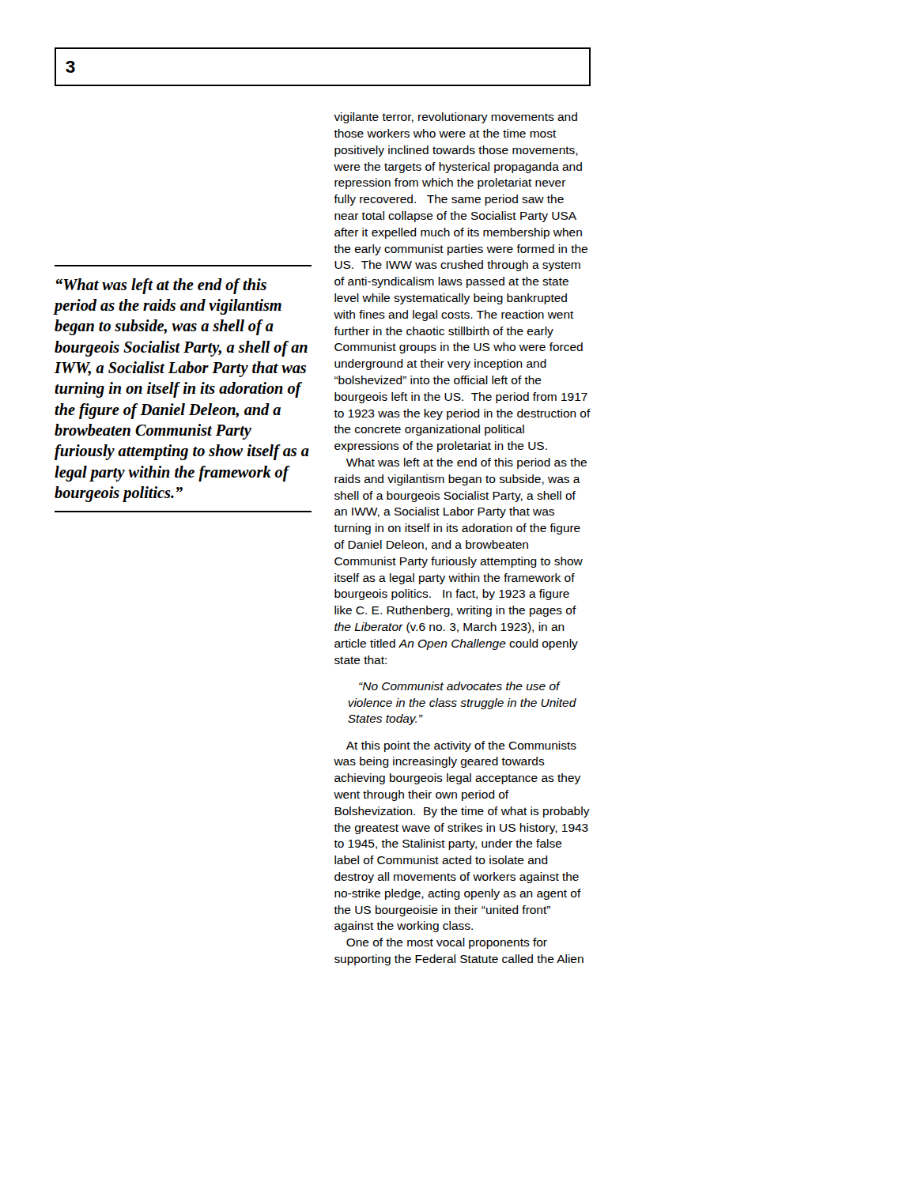3
“What was left at the end of this period as the raids and vigilantism began to subside, was a shell of a bourgeois Socialist Party, a shell of an IWW, a Socialist Labor Party that was turning in on itself in its adoration of the figure of Daniel Deleon, and a browbeaten Communist Party furiously attempting to show itself as a legal party within the framework of bourgeois politics.”
vigilante terror, revolutionary movements and those workers who were at the time most positively inclined towards those movements, were the targets of hysterical propaganda and repression from which the proletariat never fully recovered. The same period saw the near total collapse of the Socialist Party USA after it expelled much of its membership when the early communist parties were formed in the US. The IWW was crushed through a system of anti-syndicalism laws passed at the state level while systematically being bankrupted with fines and legal costs. The reaction went further in the chaotic stillbirth of the early Communist groups in the US who were forced underground at their very inception and “bolshevized” into the official left of the bourgeois left in the US. The period from 1917 to 1923 was the key period in the destruction of the concrete organizational political expressions of the proletariat in the US.
What was left at the end of this period as the raids and vigilantism began to subside, was a shell of a bourgeois Socialist Party, a shell of an IWW, a Socialist Labor Party that was turning in on itself in its adoration of the figure of Daniel Deleon, and a browbeaten Communist Party furiously attempting to show itself as a legal party within the framework of bourgeois politics. In fact, by 1923 a figure like C. E. Ruthenberg, writing in the pages of the Liberator (v.6 no. 3, March 1923), in an article titled An Open Challenge could openly state that:
“No Communist advocates the use of violence in the class struggle in the United States today.”
At this point the activity of the Communists was being increasingly geared towards achieving bourgeois legal acceptance as they went through their own period of Bolshevization. By the time of what is probably the greatest wave of strikes in US history, 1943 to 1945, the Stalinist party, under the false label of Communist acted to isolate and destroy all movements of workers against the no-strike pledge, acting openly as an agent of the US bourgeoisie in their “united front” against the working class.
One of the most vocal proponents for supporting the Federal Statute called the Alien